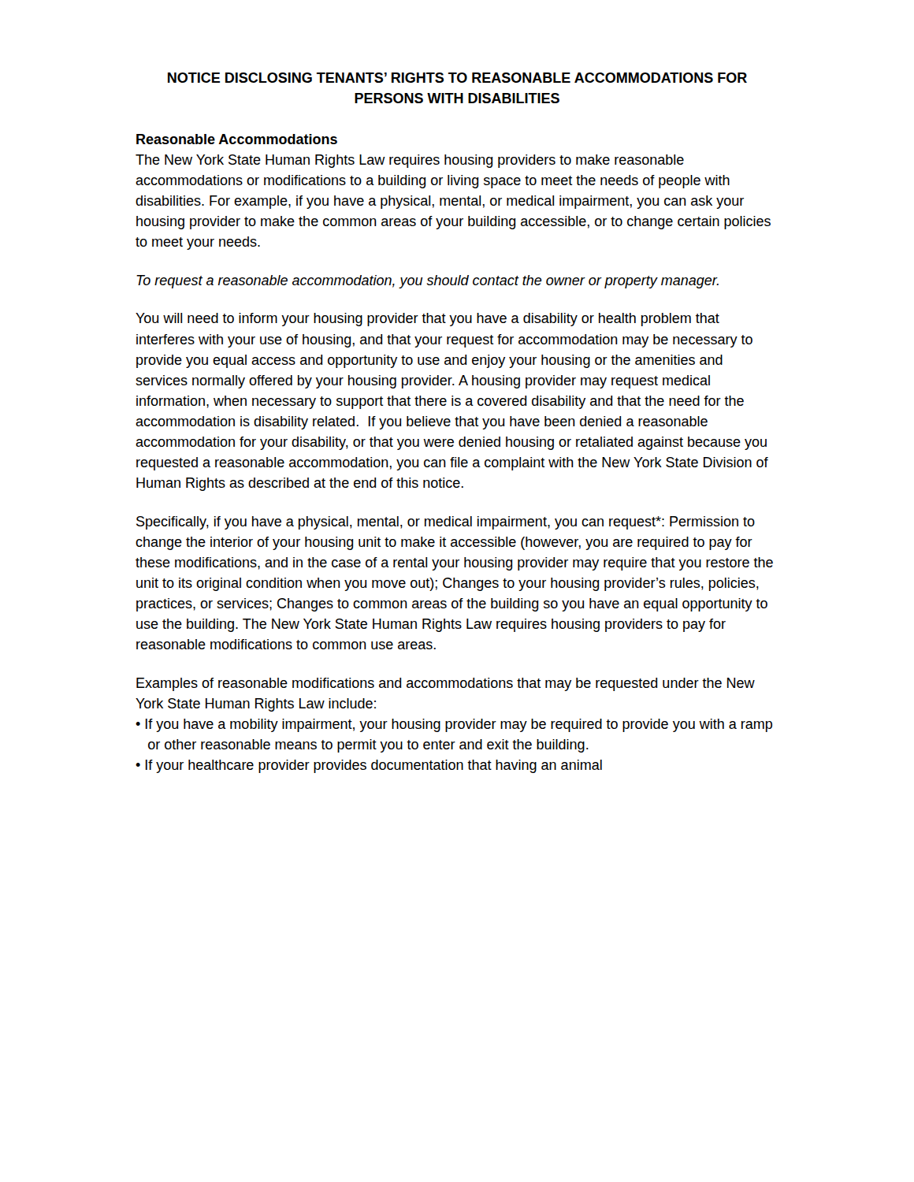NOTICE DISCLOSING TENANTS’ RIGHTS TO REASONABLE ACCOMMODATIONS FOR PERSONS WITH DISABILITIES
Reasonable Accommodations
The New York State Human Rights Law requires housing providers to make reasonable accommodations or modifications to a building or living space to meet the needs of people with disabilities. For example, if you have a physical, mental, or medical impairment, you can ask your housing provider to make the common areas of your building accessible, or to change certain policies to meet your needs.
To request a reasonable accommodation, you should contact the owner or property manager.
You will need to inform your housing provider that you have a disability or health problem that interferes with your use of housing, and that your request for accommodation may be necessary to provide you equal access and opportunity to use and enjoy your housing or the amenities and services normally offered by your housing provider. A housing provider may request medical information, when necessary to support that there is a covered disability and that the need for the accommodation is disability related. If you believe that you have been denied a reasonable accommodation for your disability, or that you were denied housing or retaliated against because you requested a reasonable accommodation, you can file a complaint with the New York State Division of Human Rights as described at the end of this notice.
Specifically, if you have a physical, mental, or medical impairment, you can request*: Permission to change the interior of your housing unit to make it accessible (however, you are required to pay for these modifications, and in the case of a rental your housing provider may require that you restore the unit to its original condition when you move out); Changes to your housing provider’s rules, policies, practices, or services; Changes to common areas of the building so you have an equal opportunity to use the building. The New York State Human Rights Law requires housing providers to pay for reasonable modifications to common use areas.
Examples of reasonable modifications and accommodations that may be requested under the New York State Human Rights Law include:
• If you have a mobility impairment, your housing provider may be required to provide you with a ramp or other reasonable means to permit you to enter and exit the building.
• If your healthcare provider provides documentation that having an animal